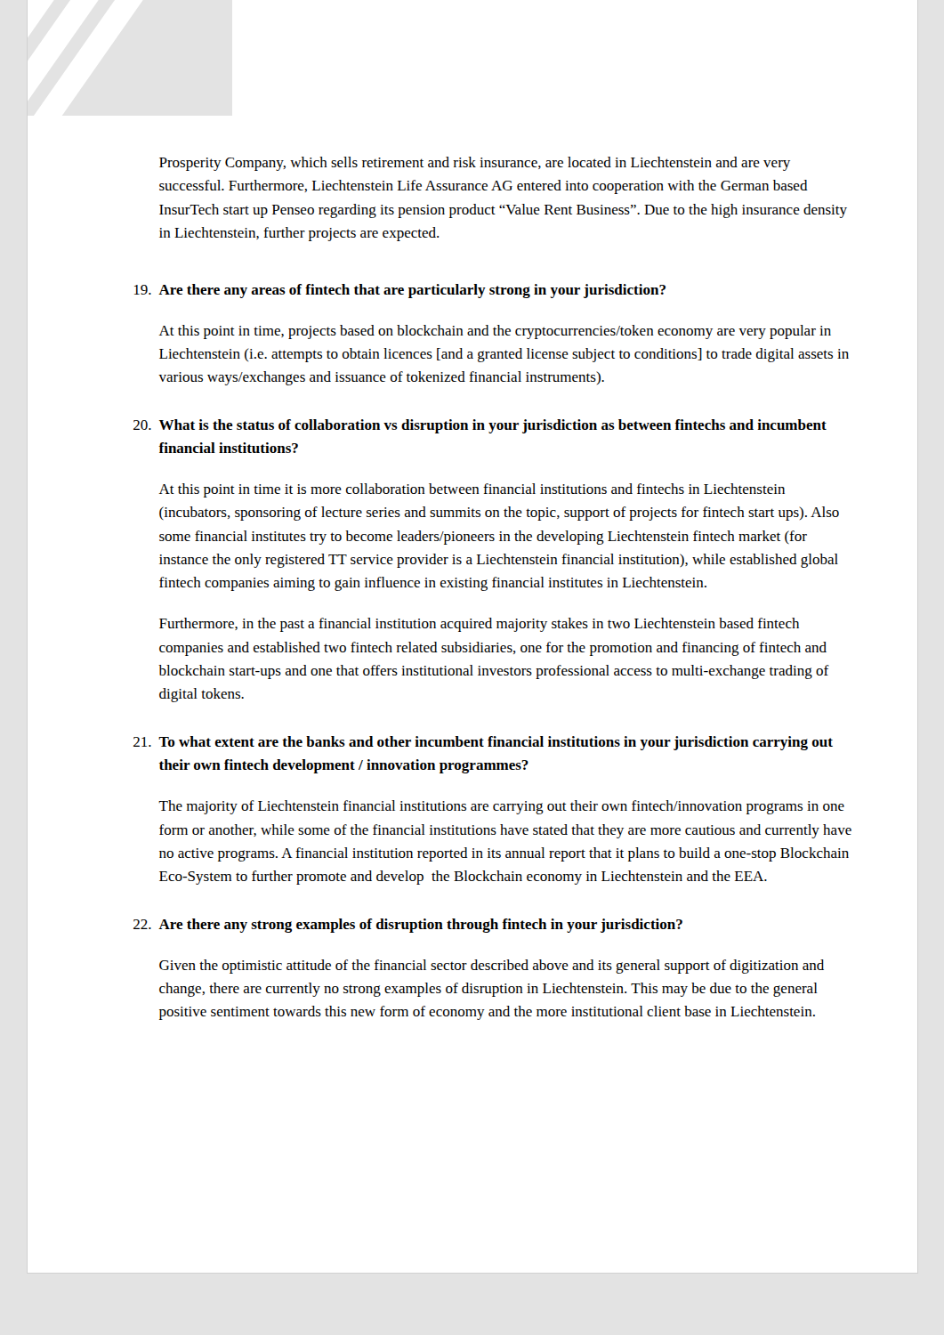Prosperity Company, which sells retirement and risk insurance, are located in Liechtenstein and are very successful. Furthermore, Liechtenstein Life Assurance AG entered into cooperation with the German based InsurTech start up Penseo regarding its pension product “Value Rent Business”. Due to the high insurance density in Liechtenstein, further projects are expected.
19. Are there any areas of fintech that are particularly strong in your jurisdiction?
At this point in time, projects based on blockchain and the cryptocurrencies/token economy are very popular in Liechtenstein (i.e. attempts to obtain licences [and a granted license subject to conditions] to trade digital assets in various ways/exchanges and issuance of tokenized financial instruments).
20. What is the status of collaboration vs disruption in your jurisdiction as between fintechs and incumbent financial institutions?
At this point in time it is more collaboration between financial institutions and fintechs in Liechtenstein (incubators, sponsoring of lecture series and summits on the topic, support of projects for fintech start ups). Also some financial institutes try to become leaders/pioneers in the developing Liechtenstein fintech market (for instance the only registered TT service provider is a Liechtenstein financial institution), while established global fintech companies aiming to gain influence in existing financial institutes in Liechtenstein.
Furthermore, in the past a financial institution acquired majority stakes in two Liechtenstein based fintech companies and established two fintech related subsidiaries, one for the promotion and financing of fintech and blockchain start-ups and one that offers institutional investors professional access to multi-exchange trading of digital tokens.
21. To what extent are the banks and other incumbent financial institutions in your jurisdiction carrying out their own fintech development / innovation programmes?
The majority of Liechtenstein financial institutions are carrying out their own fintech/innovation programs in one form or another, while some of the financial institutions have stated that they are more cautious and currently have no active programs. A financial institution reported in its annual report that it plans to build a one-stop Blockchain Eco-System to further promote and develop the Blockchain economy in Liechtenstein and the EEA.
22. Are there any strong examples of disruption through fintech in your jurisdiction?
Given the optimistic attitude of the financial sector described above and its general support of digitization and change, there are currently no strong examples of disruption in Liechtenstein. This may be due to the general positive sentiment towards this new form of economy and the more institutional client base in Liechtenstein.